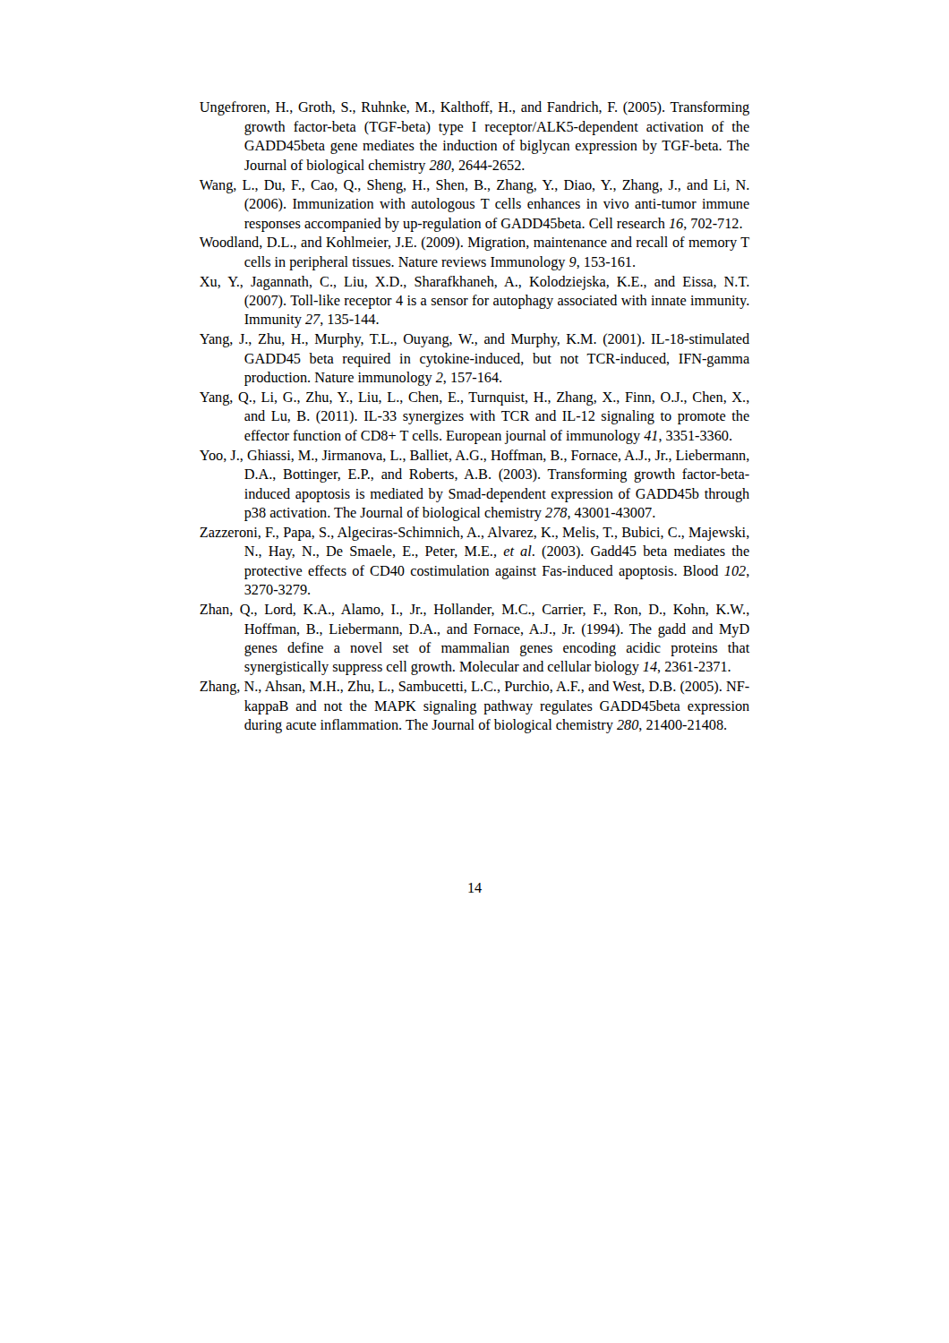Ungefroren, H., Groth, S., Ruhnke, M., Kalthoff, H., and Fandrich, F. (2005). Transforming growth factor-beta (TGF-beta) type I receptor/ALK5-dependent activation of the GADD45beta gene mediates the induction of biglycan expression by TGF-beta. The Journal of biological chemistry 280, 2644-2652.
Wang, L., Du, F., Cao, Q., Sheng, H., Shen, B., Zhang, Y., Diao, Y., Zhang, J., and Li, N. (2006). Immunization with autologous T cells enhances in vivo anti-tumor immune responses accompanied by up-regulation of GADD45beta. Cell research 16, 702-712.
Woodland, D.L., and Kohlmeier, J.E. (2009). Migration, maintenance and recall of memory T cells in peripheral tissues. Nature reviews Immunology 9, 153-161.
Xu, Y., Jagannath, C., Liu, X.D., Sharafkhaneh, A., Kolodziejska, K.E., and Eissa, N.T. (2007). Toll-like receptor 4 is a sensor for autophagy associated with innate immunity. Immunity 27, 135-144.
Yang, J., Zhu, H., Murphy, T.L., Ouyang, W., and Murphy, K.M. (2001). IL-18-stimulated GADD45 beta required in cytokine-induced, but not TCR-induced, IFN-gamma production. Nature immunology 2, 157-164.
Yang, Q., Li, G., Zhu, Y., Liu, L., Chen, E., Turnquist, H., Zhang, X., Finn, O.J., Chen, X., and Lu, B. (2011). IL-33 synergizes with TCR and IL-12 signaling to promote the effector function of CD8+ T cells. European journal of immunology 41, 3351-3360.
Yoo, J., Ghiassi, M., Jirmanova, L., Balliet, A.G., Hoffman, B., Fornace, A.J., Jr., Liebermann, D.A., Bottinger, E.P., and Roberts, A.B. (2003). Transforming growth factor-beta-induced apoptosis is mediated by Smad-dependent expression of GADD45b through p38 activation. The Journal of biological chemistry 278, 43001-43007.
Zazzeroni, F., Papa, S., Algeciras-Schimnich, A., Alvarez, K., Melis, T., Bubici, C., Majewski, N., Hay, N., De Smaele, E., Peter, M.E., et al. (2003). Gadd45 beta mediates the protective effects of CD40 costimulation against Fas-induced apoptosis. Blood 102, 3270-3279.
Zhan, Q., Lord, K.A., Alamo, I., Jr., Hollander, M.C., Carrier, F., Ron, D., Kohn, K.W., Hoffman, B., Liebermann, D.A., and Fornace, A.J., Jr. (1994). The gadd and MyD genes define a novel set of mammalian genes encoding acidic proteins that synergistically suppress cell growth. Molecular and cellular biology 14, 2361-2371.
Zhang, N., Ahsan, M.H., Zhu, L., Sambucetti, L.C., Purchio, A.F., and West, D.B. (2005). NF-kappaB and not the MAPK signaling pathway regulates GADD45beta expression during acute inflammation. The Journal of biological chemistry 280, 21400-21408.
14